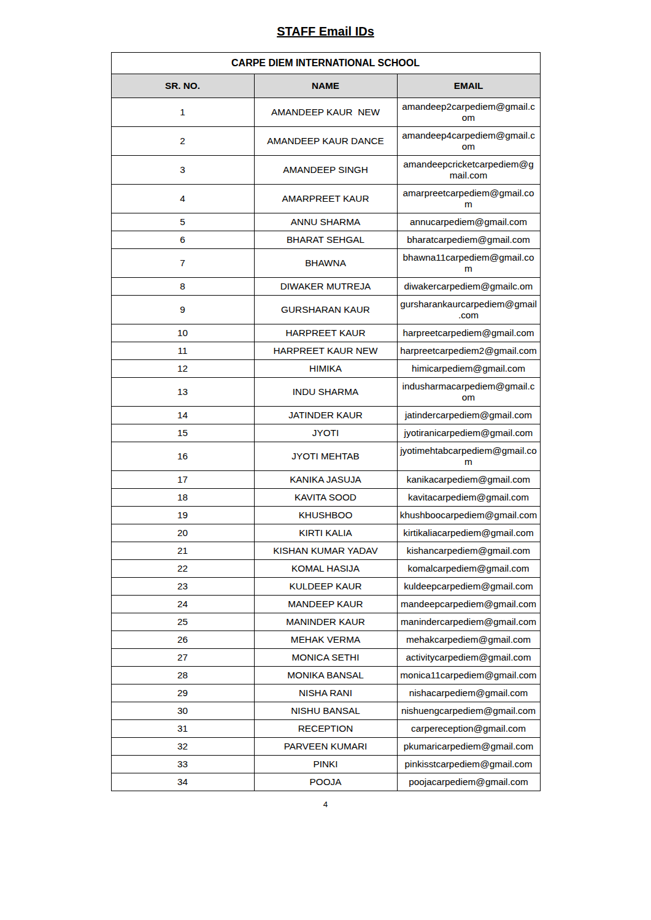STAFF Email IDs
| CARPE DIEM INTERNATIONAL SCHOOL |
| SR. NO. | NAME | EMAIL |
| 1 | AMANDEEP KAUR NEW | amandeep2carpediem@gmail.com |
| 2 | AMANDEEP KAUR DANCE | amandeep4carpediem@gmail.com |
| 3 | AMANDEEP SINGH | amandeepcricketcarpediem@gmail.com |
| 4 | AMARPREET KAUR | amarpreetcarpediem@gmail.com |
| 5 | ANNU SHARMA | annucarpediem@gmail.com |
| 6 | BHARAT SEHGAL | bharatcarpediem@gmail.com |
| 7 | BHAWNA | bhawna11carpediem@gmail.com |
| 8 | DIWAKER MUTREJA | diwakercarpediem@gmailc.om |
| 9 | GURSHARAN KAUR | gursharankaurcarpediem@gmail.com |
| 10 | HARPREET KAUR | harpreetcarpediem@gmail.com |
| 11 | HARPREET KAUR NEW | harpreetcarpediem2@gmail.com |
| 12 | HIMIKA | himicarpediem@gmail.com |
| 13 | INDU SHARMA | indusharmacarpediem@gmail.com |
| 14 | JATINDER KAUR | jatindercarpediem@gmail.com |
| 15 | JYOTI | jyotiranicarpediem@gmail.com |
| 16 | JYOTI MEHTAB | jyotimehtabcarpediem@gmail.com |
| 17 | KANIKA JASUJA | kanikacarpediem@gmail.com |
| 18 | KAVITA SOOD | kavitacarpediem@gmail.com |
| 19 | KHUSHBOO | khushboocarpediem@gmail.com |
| 20 | KIRTI KALIA | kirtikaliacarpediem@gmail.com |
| 21 | KISHAN KUMAR YADAV | kishancarpediem@gmail.com |
| 22 | KOMAL HASIJA | komalcarpediem@gmail.com |
| 23 | KULDEEP KAUR | kuldeepcarpediem@gmail.com |
| 24 | MANDEEP KAUR | mandeepcarpediem@gmail.com |
| 25 | MANINDER KAUR | manindercarpediem@gmail.com |
| 26 | MEHAK VERMA | mehakcarpediem@gmail.com |
| 27 | MONICA SETHI | activitycarpediem@gmail.com |
| 28 | MONIKA BANSAL | monica11carpediem@gmail.com |
| 29 | NISHA RANI | nishacarpediem@gmail.com |
| 30 | NISHU BANSAL | nishuengcarpediem@gmail.com |
| 31 | RECEPTION | carpereception@gmail.com |
| 32 | PARVEEN KUMARI | pkumaricarpediem@gmail.com |
| 33 | PINKI | pinkisstcarpediem@gmail.com |
| 34 | POOJA | poojacarpediem@gmail.com |
4